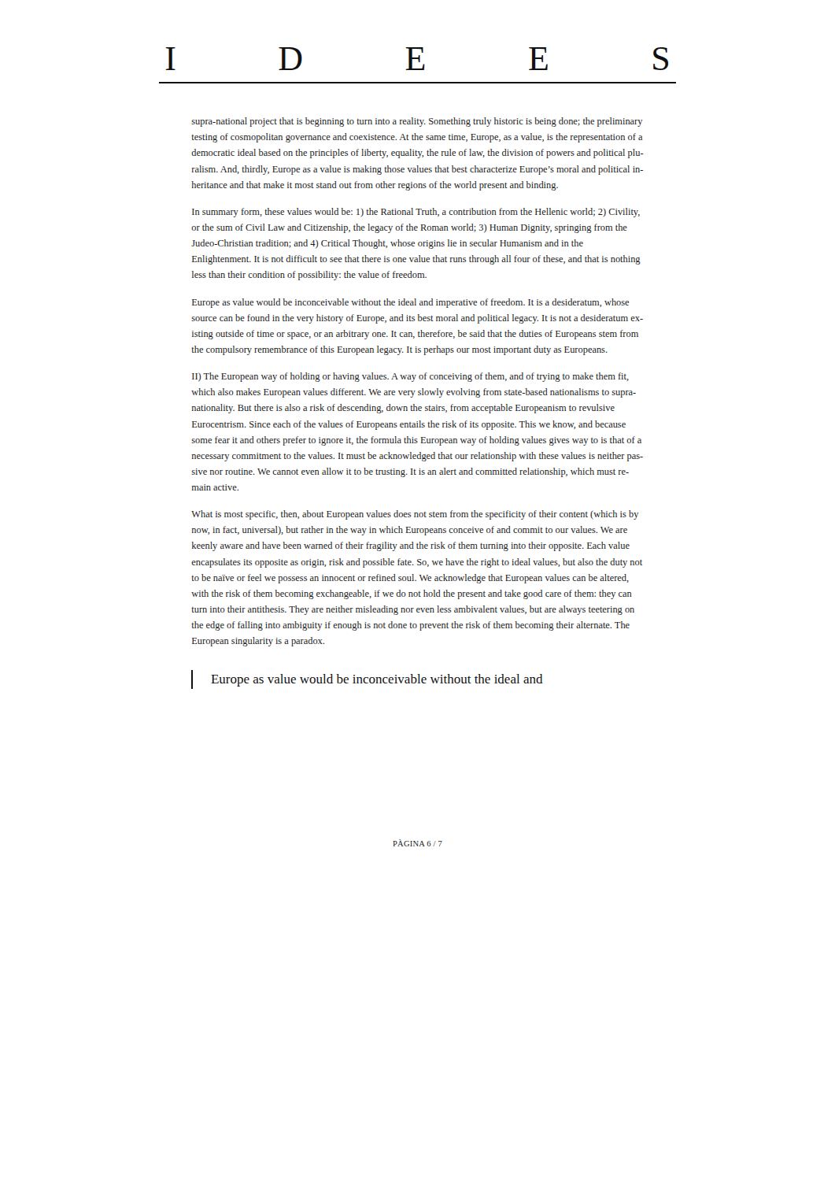IDEES
supra-national project that is beginning to turn into a reality. Something truly historic is being done; the preliminary testing of cosmopolitan governance and coexistence. At the same time, Europe, as a value, is the representation of a democratic ideal based on the principles of liberty, equality, the rule of law, the division of powers and political pluralism. And, thirdly, Europe as a value is making those values that best characterize Europe’s moral and political inheritance and that make it most stand out from other regions of the world present and binding.
In summary form, these values would be: 1) the Rational Truth, a contribution from the Hellenic world; 2) Civility, or the sum of Civil Law and Citizenship, the legacy of the Roman world; 3) Human Dignity, springing from the Judeo-Christian tradition; and 4) Critical Thought, whose origins lie in secular Humanism and in the Enlightenment. It is not difficult to see that there is one value that runs through all four of these, and that is nothing less than their condition of possibility: the value of freedom.
Europe as value would be inconceivable without the ideal and imperative of freedom. It is a desideratum, whose source can be found in the very history of Europe, and its best moral and political legacy. It is not a desideratum existing outside of time or space, or an arbitrary one. It can, therefore, be said that the duties of Europeans stem from the compulsory remembrance of this European legacy. It is perhaps our most important duty as Europeans.
II) The European way of holding or having values. A way of conceiving of them, and of trying to make them fit, which also makes European values different. We are very slowly evolving from state-based nationalisms to supra-nationality. But there is also a risk of descending, down the stairs, from acceptable Europeanism to revulsive Eurocentrism. Since each of the values of Europeans entails the risk of its opposite. This we know, and because some fear it and others prefer to ignore it, the formula this European way of holding values gives way to is that of a necessary commitment to the values. It must be acknowledged that our relationship with these values is neither passive nor routine. We cannot even allow it to be trusting. It is an alert and committed relationship, which must remain active.
What is most specific, then, about European values does not stem from the specificity of their content (which is by now, in fact, universal), but rather in the way in which Europeans conceive of and commit to our values. We are keenly aware and have been warned of their fragility and the risk of them turning into their opposite. Each value encapsulates its opposite as origin, risk and possible fate. So, we have the right to ideal values, but also the duty not to be naïve or feel we possess an innocent or refined soul. We acknowledge that European values can be altered, with the risk of them becoming exchangeable, if we do not hold the present and take good care of them: they can turn into their antithesis. They are neither misleading nor even less ambivalent values, but are always teetering on the edge of falling into ambiguity if enough is not done to prevent the risk of them becoming their alternate. The European singularity is a paradox.
Europe as value would be inconceivable without the ideal and
PÀGINA 6 / 7